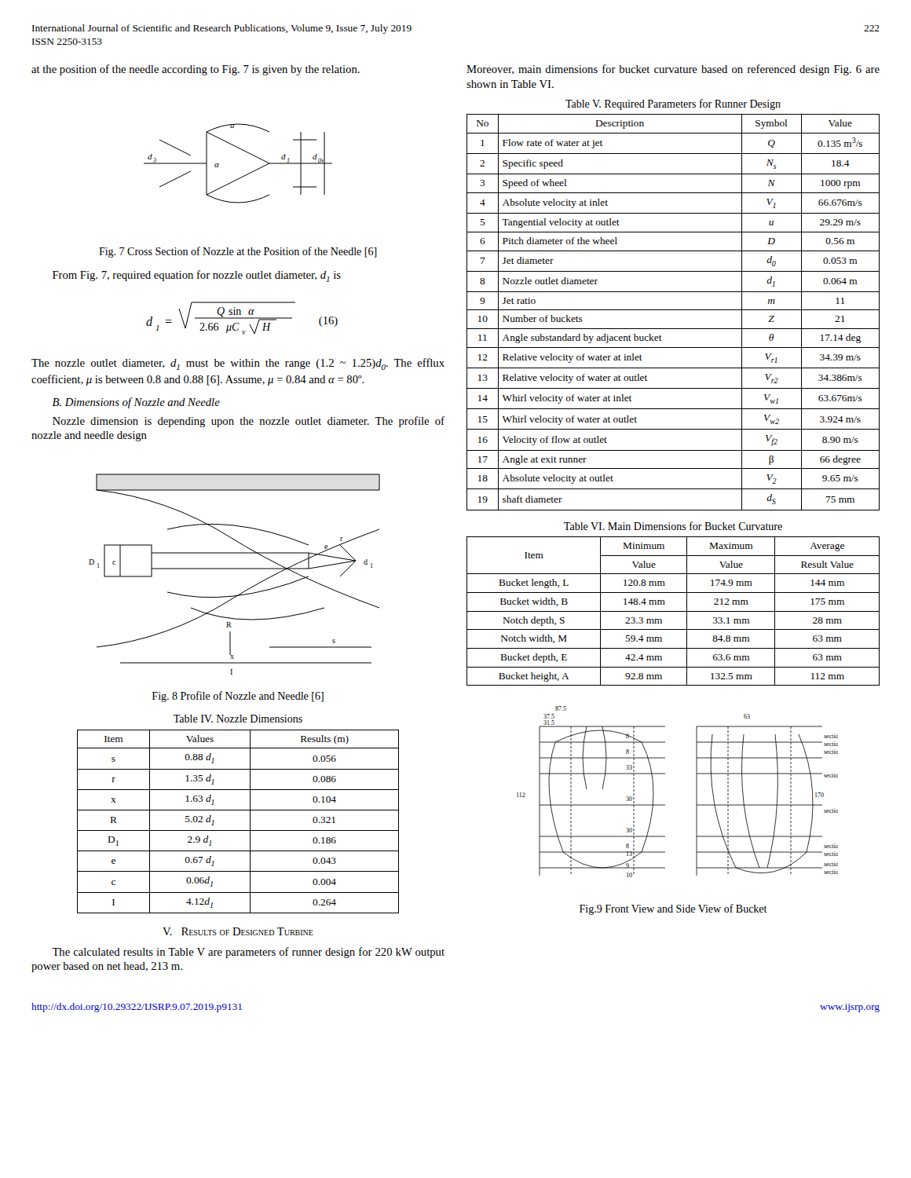International Journal of Scientific and Research Publications, Volume 9, Issue 7, July 2019
ISSN 2250-3153
222
at the position of the needle according to Fig. 7 is given by the relation.
Fig. 7 Cross Section of Nozzle at the Position of the Needle [6]
From Fig. 7, required equation for nozzle outlet diameter, d1 is
(16)
The nozzle outlet diameter, d1 must be within the range (1.2 ~ 1.25)d0. The efflux coefficient, μ is between 0.8 and 0.88 [6]. Assume, μ = 0.84 and α = 80º.
B. Dimensions of Nozzle and Needle
Nozzle dimension is depending upon the nozzle outlet diameter. The profile of nozzle and needle design
Fig. 8 Profile of Nozzle and Needle [6]
Table IV. Nozzle Dimensions
| Item | Values | Results (m) |
| --- | --- | --- |
| s | 0.88 d 1 | 0.056 |
| r | 1.35 d 1 | 0.086 |
| x | 1.63 d 1 | 0.104 |
| R | 5.02 d 1 | 0.321 |
| D 1 | 2.9 d 1 | 0.186 |
| e | 0.67 d 1 | 0.043 |
| c | 0.06 d 1 | 0.004 |
| I | 4.12 d 1 | 0.264 |
V. Results of Designed Turbine
The calculated results in Table V are parameters of runner design for 220 kW output power based on net head, 213 m.
Moreover, main dimensions for bucket curvature based on referenced design Fig. 6 are shown in Table VI.
Table V. Required Parameters for Runner Design
| No | Description | Symbol | Value |
| --- | --- | --- | --- |
| 1 | Flow rate of water at jet | Q | 0.135 m 3 /s |
| 2 | Specific speed | N s | 18.4 |
| 3 | Speed of wheel | N | 1000 rpm |
| 4 | Absolute velocity at inlet | V 1 | 66.676m/s |
| 5 | Tangential velocity at outlet | u | 29.29 m/s |
| 6 | Pitch diameter of the wheel | D | 0.56 m |
| 7 | Jet diameter | d 0 | 0.053 m |
| 8 | Nozzle outlet diameter | d 1 | 0.064 m |
| 9 | Jet ratio | m | 11 |
| 10 | Number of buckets | Z | 21 |
| 11 | Angle substandard by adjacent bucket | θ | 17.14 deg |
| 12 | Relative velocity of water at inlet | V r1 | 34.39 m/s |
| 13 | Relative velocity of water at outlet | V r2 | 34.386m/s |
| 14 | Whirl velocity of water at inlet | V w1 | 63.676m/s |
| 15 | Whirl velocity of water at outlet | V w2 | 3.924 m/s |
| 16 | Velocity of flow at outlet | V f2 | 8.90 m/s |
| 17 | Angle at exit runner | β | 66 degree |
| 18 | Absolute velocity at outlet | V 2 | 9.65 m/s |
| 19 | shaft diameter | d S | 75 mm |
Table VI. Main Dimensions for Bucket Curvature
| Item | Minimum | Maximum | Average |
| --- | --- | --- | --- |
| Value | Value | Result Value |
| Bucket length, L | 120.8 mm | 174.9 mm | 144 mm |
| Bucket width, B | 148.4 mm | 212 mm | 175 mm |
| Notch depth, S | 23.3 mm | 33.1 mm | 28 mm |
| Notch width, M | 59.4 mm | 84.8 mm | 63 mm |
| Bucket depth, E | 42.4 mm | 63.6 mm | 63 mm |
| Bucket height, A | 92.8 mm | 132.5 mm | 112 mm |
Fig.9 Front View and Side View of Bucket
http://dx.doi.org/10.29322/IJSRP.9.07.2019.p9131
www.ijsrp.org